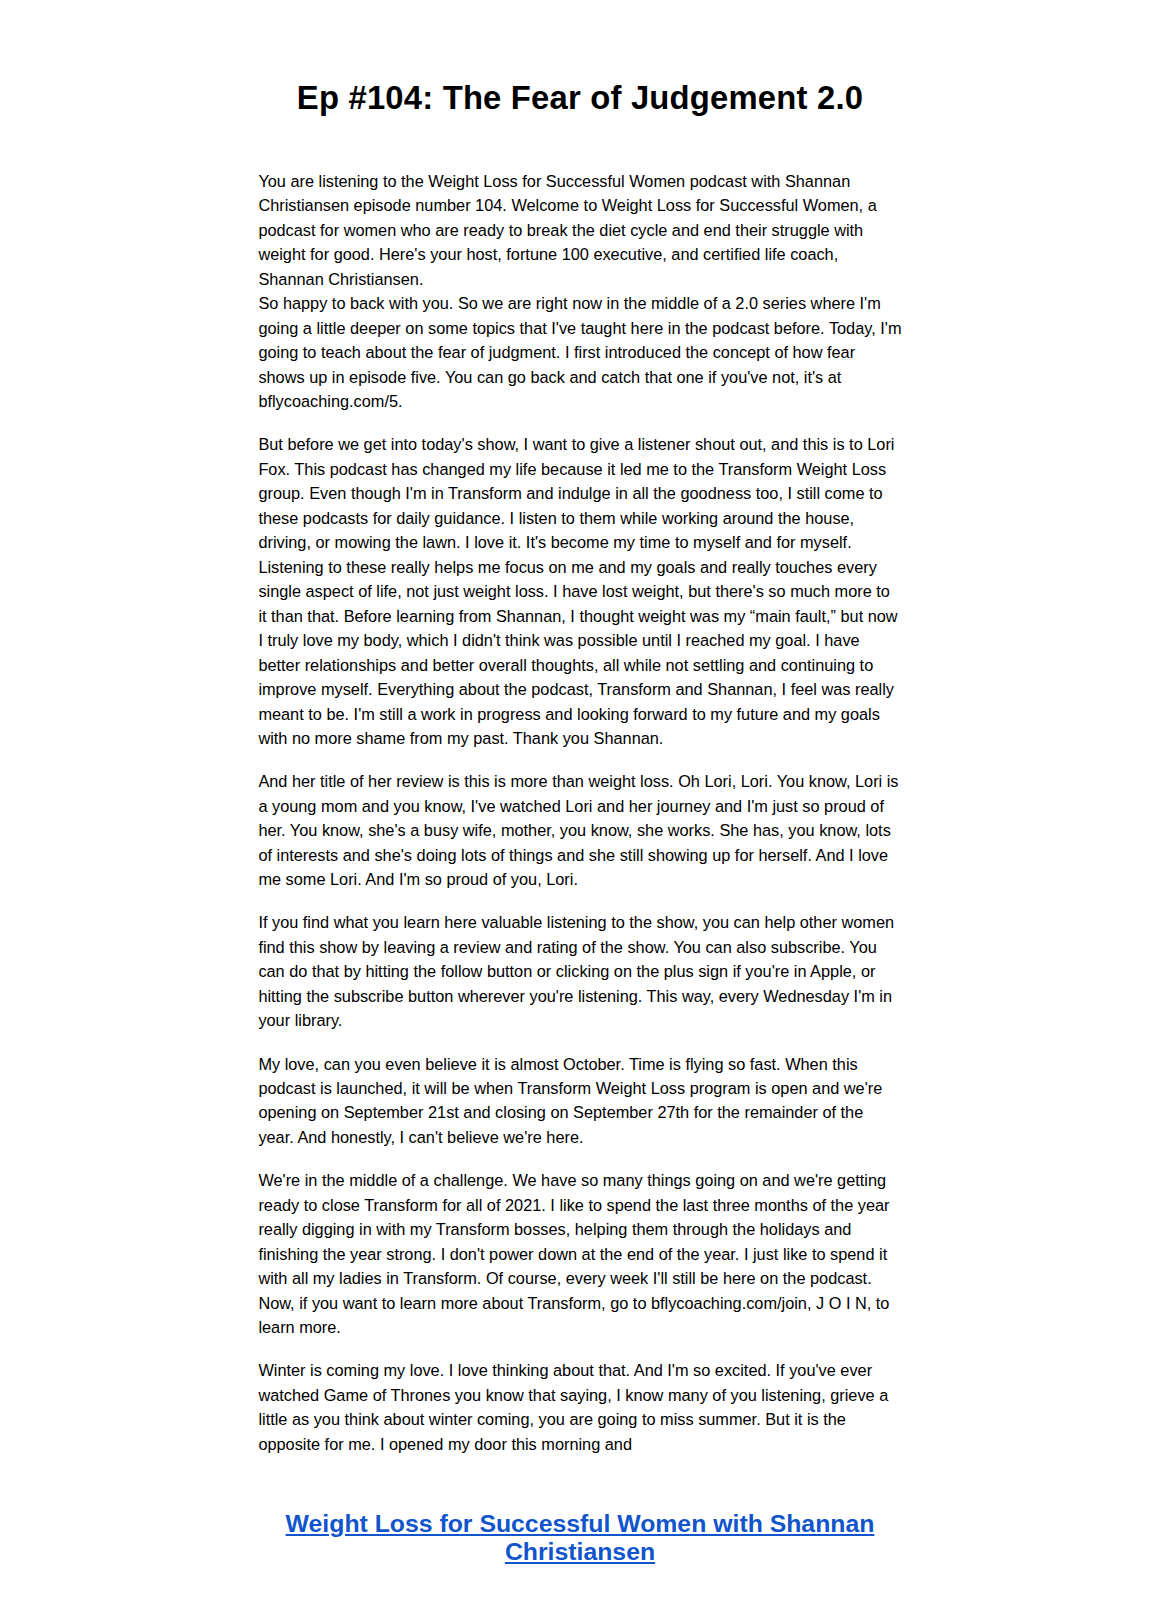Ep #104: The Fear of Judgement 2.0
You are listening to the Weight Loss for Successful Women podcast with Shannan Christiansen episode number 104. Welcome to Weight Loss for Successful Women, a podcast for women who are ready to break the diet cycle and end their struggle with weight for good. Here's your host, fortune 100 executive, and certified life coach, Shannan Christiansen.
So happy to back with you. So we are right now in the middle of a 2.0 series where I'm going a little deeper on some topics that I've taught here in the podcast before. Today, I'm going to teach about the fear of judgment. I first introduced the concept of how fear shows up in episode five. You can go back and catch that one if you've not, it's at bflycoaching.com/5.
But before we get into today's show, I want to give a listener shout out, and this is to Lori Fox. This podcast has changed my life because it led me to the Transform Weight Loss group. Even though I'm in Transform and indulge in all the goodness too, I still come to these podcasts for daily guidance. I listen to them while working around the house, driving, or mowing the lawn. I love it. It's become my time to myself and for myself. Listening to these really helps me focus on me and my goals and really touches every single aspect of life, not just weight loss. I have lost weight, but there's so much more to it than that. Before learning from Shannan, I thought weight was my “main fault,” but now I truly love my body, which I didn't think was possible until I reached my goal. I have better relationships and better overall thoughts, all while not settling and continuing to improve myself. Everything about the podcast, Transform and Shannan, I feel was really meant to be. I'm still a work in progress and looking forward to my future and my goals with no more shame from my past. Thank you Shannan.
And her title of her review is this is more than weight loss. Oh Lori, Lori. You know, Lori is a young mom and you know, I've watched Lori and her journey and I'm just so proud of her. You know, she's a busy wife, mother, you know, she works. She has, you know, lots of interests and she's doing lots of things and she still showing up for herself. And I love me some Lori. And I'm so proud of you, Lori.
If you find what you learn here valuable listening to the show, you can help other women find this show by leaving a review and rating of the show. You can also subscribe. You can do that by hitting the follow button or clicking on the plus sign if you're in Apple, or hitting the subscribe button wherever you're listening. This way, every Wednesday I'm in your library.
My love, can you even believe it is almost October. Time is flying so fast. When this podcast is launched, it will be when Transform Weight Loss program is open and we're opening on September 21st and closing on September 27th for the remainder of the year. And honestly, I can't believe we're here.
We're in the middle of a challenge. We have so many things going on and we're getting ready to close Transform for all of 2021. I like to spend the last three months of the year really digging in with my Transform bosses, helping them through the holidays and finishing the year strong. I don't power down at the end of the year. I just like to spend it with all my ladies in Transform. Of course, every week I'll still be here on the podcast. Now, if you want to learn more about Transform, go to bflycoaching.com/join, J O I N, to learn more.
Winter is coming my love. I love thinking about that. And I'm so excited. If you've ever watched Game of Thrones you know that saying, I know many of you listening, grieve a little as you think about winter coming, you are going to miss summer. But it is the opposite for me. I opened my door this morning and
Weight Loss for Successful Women with Shannan Christiansen